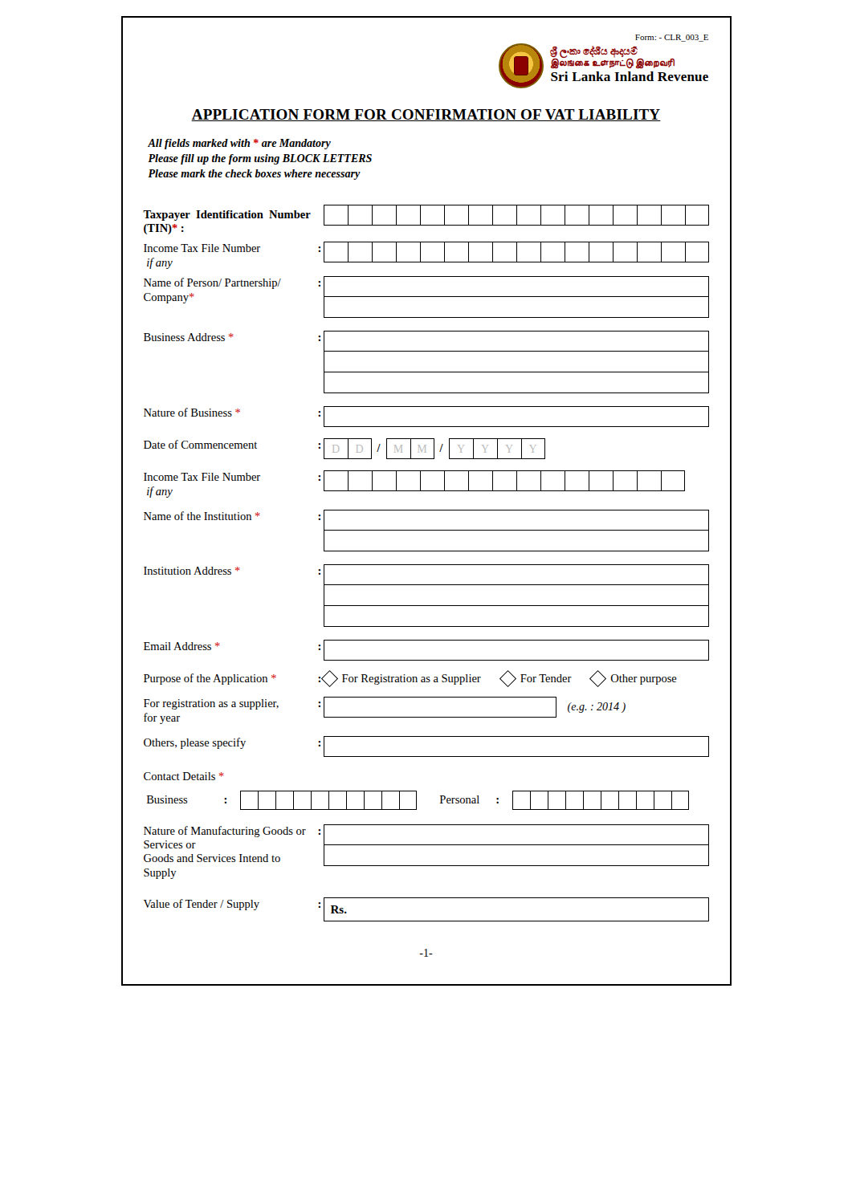Form: - CLR_003_E
ශ්‍රී ලංකා දේශීය ආදායම්
இலங்கை உள்நாட்டு இறைவரி
Sri Lanka Inland Revenue
APPLICATION FORM FOR CONFIRMATION OF VAT LIABILITY
All fields marked with * are Mandatory
Please fill up the form using BLOCK LETTERS
Please mark the check boxes where necessary
| Taxpayer Identification Number (TIN) * : | | |
| Income Tax File Number if any | : | |
| Name of Person/ Partnership/ Company * | : | |
| Business Address * | : | |
| Nature of Business * | : | |
| Date of Commencement | : | D D / M M / Y Y Y Y |
| Income Tax File Number if any | : | |
| Name of the Institution * | : | |
| Institution Address * | : | |
| Email Address * | : | |
| Purpose of the Application * | : | For Registration as a Supplier For Tender Other purpose |
| For registration as a supplier, for year | : | (e.g. : 2014 ) |
| Others, please specify | : | |
| Contact Details * | | |
| Business : Personal : |
| Nature of Manufacturing Goods or Services or Goods and Services Intend to Supply | : | |
| Value of Tender / Supply | : | Rs. |
-1-